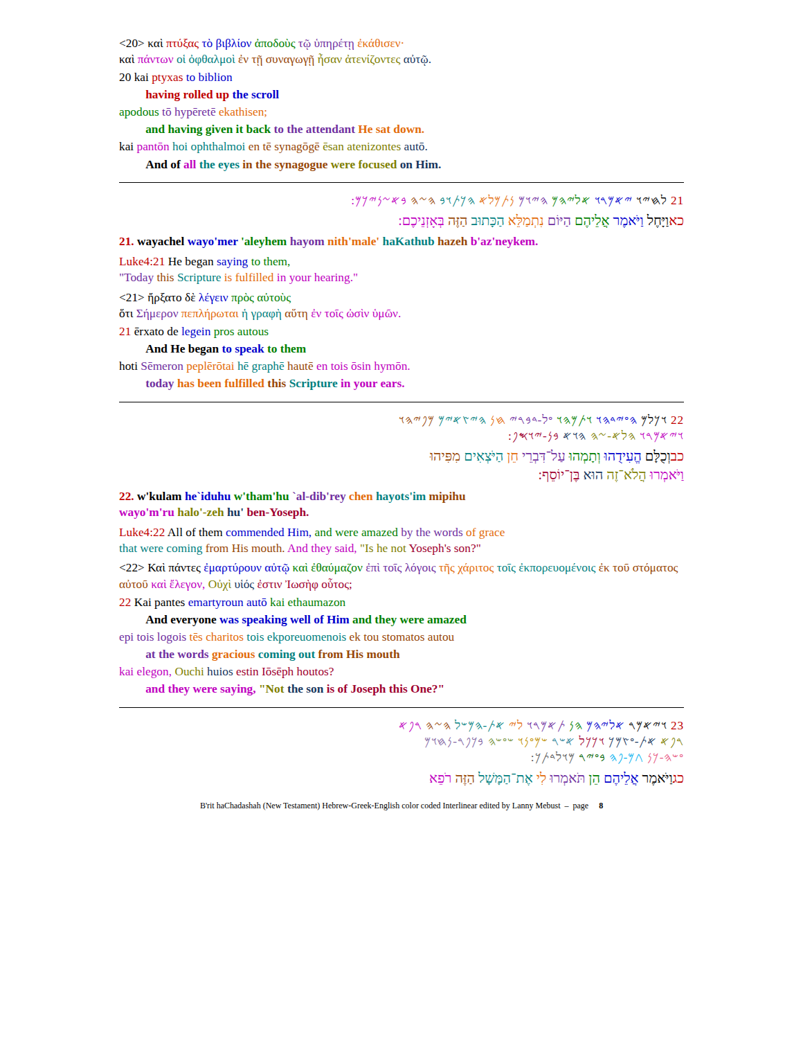<20> καὶ πτύξας τὸ βιβλίον ἀποδοὺς τῷ ὑπηρέτῃ ἐκάθισεν·
καὶ πάντων οἱ ὀφθαλμοὶ ἐν τῇ συναγωγῇ ἦσαν ἀτενίζοντες αὐτῷ.
20 kai ptyxas to biblion
having rolled up the scroll
apodous tō hypēretē ekathisen;
and having given it back to the attendant He sat down.
kai pantōn hoi ophthalmoi en tē synagōgē ēsan atenizontes autō.
And of all the eyes in the synagogue were focused on Him.
21 ל𐤇𐤉𐤅 𐤉𐤀𐤌𐤓𐤅 𐤀ל𐤉𐤄𐤌 𐤄𐤉𐤅𐤌 𐤍𐤕𐤌ל𐤀 𐤄𐤊𐤕𐤅𐤁 𐤄𐤆𐤄 𐤁𐤀𐤆𐤍𐤉𐤊𐤌:
כא וַיָּחֶל וַיֹּאמֶר אֲלֵיהֶם הַיּוֹם נִתְמַלֵּא הַכָּתוּב הַזֶּה בְּאָזְנֵיכֶם:
21. wayachel wayo'mer 'aleyhem hayom nith'male' haKathub hazeh b'az'neykem.
Luke4:21 He began saying to them,
"Today this Scripture is fulfilled in your hearing."
<21> ἤρξατο δὲ λέγειν πρὸς αὐτοὺς
ὅτι Σήμερον πεπλήρωται ἡ γραφὴ αὕτη ἐν τοῖς ὠσὶν ὑμῶν.
21 ērxato de legein pros autous
And He began to speak to them
hoti Sēmeron peplērōtai hē graphē hautē en tois ōsin hymōn.
today has been fulfilled this Scripture in your ears.
22 𐤅𐤊ל𐤌 𐤄𐤏𐤉𐤃𐤄𐤅 𐤅𐤕𐤌𐤄𐤅 𐤏ל-𐤃𐤁𐤓𐤉 𐤇𐤍 𐤄𐤉𐤑𐤀𐤉𐤌 𐤌𐤐𐤉𐤄𐤅
𐤅𐤉𐤀𐤌𐤓𐤅 𐤄ל𐤀-𐤆𐤄 𐤄𐤅𐤀 𐤁𐤍-𐤉𐤅𐤎𐤐:
כב וְכֻלָּם הֱעִידֻהוּ וְתָמְהוּ עַל־דִּבְרֵי חֵן הַיֹּצְאִים מִפִּיהוּ
וַיֹּאמְרוּ הֲלֹא־זֶה הוּא בֶּן־יוֹסֵף:
22. w'kulam he`iduhu w'tham'hu `al-dib'rey chen hayots'im mipihu
wayo'm'ru halo'-zeh hu' ben-Yoseph.
Luke4:22 All of them commended Him, and were amazed by the words of grace
that were coming from His mouth. And they said, "Is he not Yoseph's son?"
<22> Καὶ πάντες ἐμαρτύρουν αὐτῷ καὶ ἐθαύμαζον ἐπὶ τοῖς λόγοις τῆς χάριτος τοῖς ἐκπορευομένοις ἐκ τοῦ στόματος αὐτοῦ καὶ ἔλεγον, Οὐχὶ υἱός ἐστιν Ἰωσὴφ οὗτος;
22 Kai pantes emartyroun autō kai ethaumazon
And everyone was speaking well of Him and they were amazed
epi tois logois tēs charitos tois ekporeuomenois ek tou stomatos autou
at the words gracious coming out from His mouth
kai elegon, Ouchi huios estin Iōsēph houtos?
and they were saying, "Not the son is of Joseph this One?"
23 𐤅𐤉𐤀𐤌𐤓 𐤀ל𐤉𐤄𐤌 𐤄𐤍 𐤕𐤀𐤌𐤓𐤅 ל𐤉 𐤀𐤕-𐤄𐤌𐤔ל 𐤄𐤆𐤄 𐤓𐤐𐤀
𐤓𐤐𐤀 𐤀𐤕-𐤏𐤑𐤌𐤊 𐤅𐤊𐤊ל 𐤀𐤔𐤓 𐤔𐤌𐤏𐤍𐤅 𐤔𐤏𐤔𐤄 𐤁𐤊𐤐𐤓-𐤍𐤇𐤅𐤌
𐤏𐤔𐤄-𐤊𐤍 𐤂𐤌-𐤐𐤄 𐤁𐤏𐤉𐤓 𐤌𐤅ל𐤃𐤕𐤊:
כג וַיֹּאמֶר אֲלֵיהֶם הֵן תֹּאמְרוּ לִי אֶת־הַמָּשָׁל הַזֶּה רֹפֵא
B'rit haChadashah (New Testament) Hebrew-Greek-English color coded Interlinear edited by Lanny Mebust – page 8